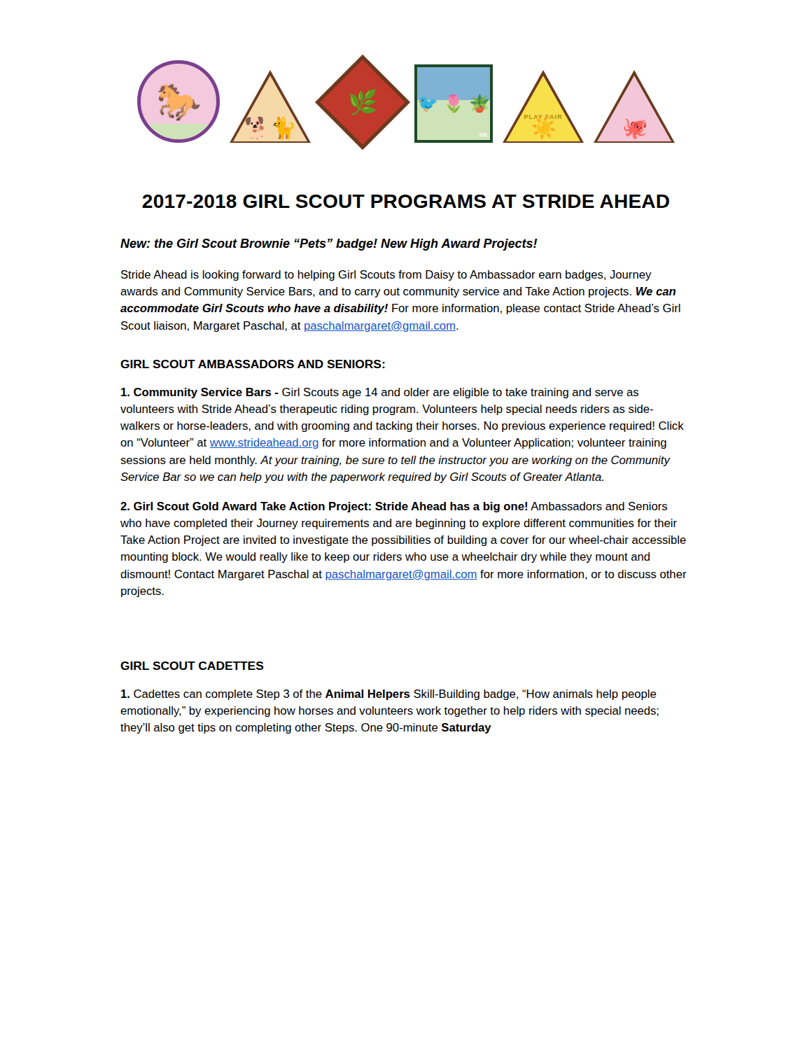🐎
🐕🐈
🌿
🐦 🌷 🪴
GS
PLAY FAIR
☀️
🐙
2017-2018 GIRL SCOUT PROGRAMS AT STRIDE AHEAD
New: the Girl Scout Brownie “Pets” badge! New High Award Projects!
Stride Ahead is looking forward to helping Girl Scouts from Daisy to Ambassador earn badges, Journey awards and Community Service Bars, and to carry out community service and Take Action projects. We can accommodate Girl Scouts who have a disability! For more information, please contact Stride Ahead’s Girl Scout liaison, Margaret Paschal, at paschalmargaret@gmail.com.
GIRL SCOUT AMBASSADORS AND SENIORS:
1. Community Service Bars - Girl Scouts age 14 and older are eligible to take training and serve as volunteers with Stride Ahead’s therapeutic riding program. Volunteers help special needs riders as side-walkers or horse-leaders, and with grooming and tacking their horses. No previous experience required! Click on “Volunteer” at www.strideahead.org for more information and a Volunteer Application; volunteer training sessions are held monthly. At your training, be sure to tell the instructor you are working on the Community Service Bar so we can help you with the paperwork required by Girl Scouts of Greater Atlanta.
2. Girl Scout Gold Award Take Action Project: Stride Ahead has a big one! Ambassadors and Seniors who have completed their Journey requirements and are beginning to explore different communities for their Take Action Project are invited to investigate the possibilities of building a cover for our wheel-chair accessible mounting block. We would really like to keep our riders who use a wheelchair dry while they mount and dismount! Contact Margaret Paschal at paschalmargaret@gmail.com for more information, or to discuss other projects.
GIRL SCOUT CADETTES
1. Cadettes can complete Step 3 of the Animal Helpers Skill-Building badge, “How animals help people emotionally,” by experiencing how horses and volunteers work together to help riders with special needs; they’ll also get tips on completing other Steps. One 90-minute Saturday